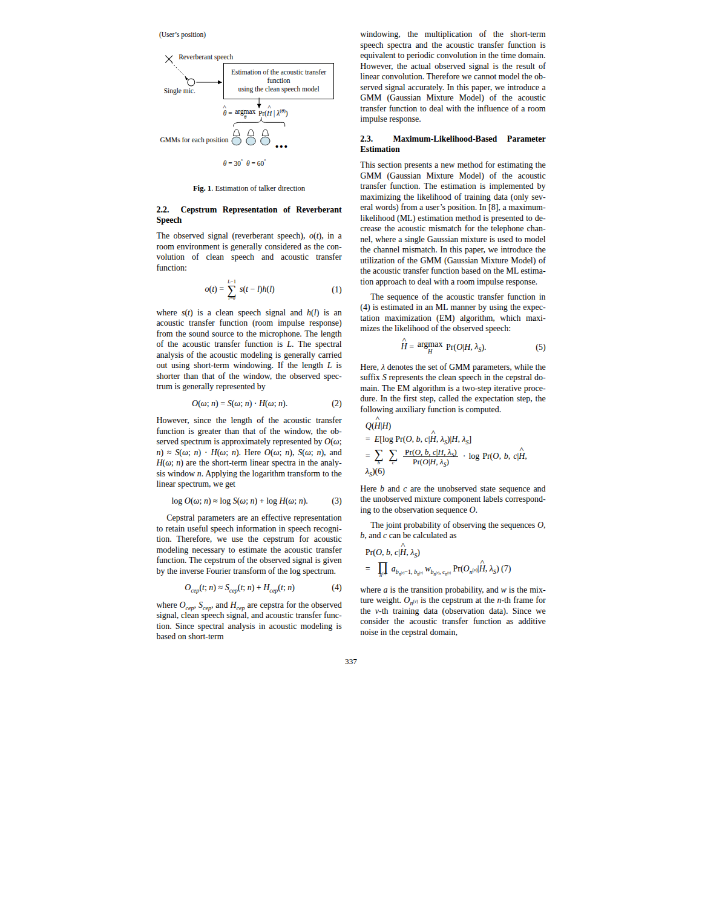(User’s position)
Reverberant speech
Single mic.
Estimation of the acoustic transfer function
using the clean speech model
θ = argmax θ Pr(H | λ(θ))
GMMs for each position
•••
θ = 30° θ = 60°
Fig. 1. Estimation of talker direction
2.2. Cepstrum Representation of Reverberant Speech
The observed signal (reverberant speech), o(t), in a room environment is generally considered as the convolution of clean speech and acoustic transfer function:
o(t) = L−1∑l=0 s(t − l)h(l)
(1)
where s(t) is a clean speech signal and h(l) is an acoustic transfer function (room impulse response) from the sound source to the microphone. The length of the acoustic transfer function is L. The spectral analysis of the acoustic modeling is generally carried out using short-term windowing. If the length L is shorter than that of the window, the observed spectrum is generally represented by
O(ω; n) = S(ω; n) · H(ω; n).
(2)
However, since the length of the acoustic transfer function is greater than that of the window, the observed spectrum is approximately represented by O(ω; n) ≈ S(ω; n) · H(ω; n). Here O(ω; n), S(ω; n), and H(ω; n) are the short-term linear spectra in the analysis window n. Applying the logarithm transform to the linear spectrum, we get
log O(ω; n) ≈ log S(ω; n) + log H(ω; n).
(3)
Cepstral parameters are an effective representation to retain useful speech information in speech recognition. Therefore, we use the cepstrum for acoustic modeling necessary to estimate the acoustic transfer function. The cepstrum of the observed signal is given by the inverse Fourier transform of the log spectrum.
Ocep(t; n) ≈ Scep(t; n) + Hcep(t; n)
(4)
where Ocep, Scep, and Hcep are cepstra for the observed signal, clean speech signal, and acoustic transfer function. Since spectral analysis in acoustic modeling is based on short-term
windowing, the multiplication of the short-term speech spectra and the acoustic transfer function is equivalent to periodic convolution in the time domain. However, the actual observed signal is the result of linear convolution. Therefore we cannot model the observed signal accurately. In this paper, we introduce a GMM (Gaussian Mixture Model) of the acoustic transfer function to deal with the influence of a room impulse response.
2.3. Maximum-Likelihood-Based Parameter Estimation
This section presents a new method for estimating the GMM (Gaussian Mixture Model) of the acoustic transfer function. The estimation is implemented by maximizing the likelihood of training data (only several words) from a user’s position. In [8], a maximum-likelihood (ML) estimation method is presented to decrease the acoustic mismatch for the telephone channel, where a single Gaussian mixture is used to model the channel mismatch. In this paper, we introduce the utilization of the GMM (Gaussian Mixture Model) of the acoustic transfer function based on the ML estimation approach to deal with a room impulse response.
The sequence of the acoustic transfer function in (4) is estimated in an ML manner by using the expectation maximization (EM) algorithm, which maximizes the likelihood of the observed speech:
H = argmax H Pr(O|H, λS).
(5)
Here, λ denotes the set of GMM parameters, while the suffix S represents the clean speech in the cepstral domain. The EM algorithm is a two-step iterative procedure. In the first step, called the expectation step, the following auxiliary function is computed.
Q(H|H)
= E[log Pr(O, b, c|H, λS)|H, λS]
= ∑b ∑c Pr(O, b, c|H, λS) Pr(O|H, λS) · log Pr(O, b, c|H, λS)(6)
Here b and c are the unobserved state sequence and the unobserved mixture component labels corresponding to the observation sequence O.
The joint probability of observing the sequences O, b, and c can be calculated as
Pr(O, b, c|H, λS)
= ∏n(v) abn(v)−1, bn(v) wbn(v), cn(v) Pr(On(v)|H, λS) (7)
where a is the transition probability, and w is the mixture weight. On(v) is the cepstrum at the n-th frame for the v-th training data (observation data). Since we consider the acoustic transfer function as additive noise in the cepstral domain,
337